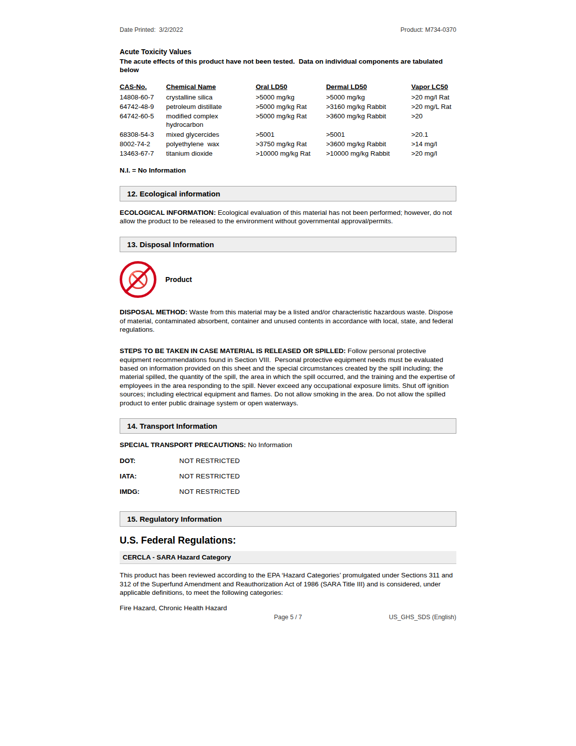Date Printed: 3/2/2022
Product: M734-0370
Acute Toxicity Values
The acute effects of this product have not been tested. Data on individual components are tabulated below
| CAS-No. | Chemical Name | Oral LD50 | Dermal LD50 | Vapor LC50 |
| --- | --- | --- | --- | --- |
| 14808-60-7 | crystalline silica | >5000 mg/kg | >5000 mg/kg | >20 mg/l Rat |
| 64742-48-9 | petroleum distillate | >5000 mg/kg Rat | >3160 mg/kg Rabbit | >20 mg/L Rat |
| 64742-60-5 | modified complex hydrocarbon | >5000 mg/kg Rat | >3600 mg/kg Rabbit | >20 |
| 68308-54-3 | mixed glycercides | >5001 | >5001 | >20.1 |
| 8002-74-2 | polyethylene wax | >3750 mg/kg Rat | >3600 mg/kg Rabbit | >14 mg/l |
| 13463-67-7 | titanium dioxide | >10000 mg/kg Rat | >10000 mg/kg Rabbit | >20 mg/l |
N.I. = No Information
12. Ecological information
ECOLOGICAL INFORMATION: Ecological evaluation of this material has not been performed; however, do not allow the product to be released to the environment without governmental approval/permits.
13. Disposal Information
🚫
Product
DISPOSAL METHOD: Waste from this material may be a listed and/or characteristic hazardous waste. Dispose of material, contaminated absorbent, container and unused contents in accordance with local, state, and federal regulations.
STEPS TO BE TAKEN IN CASE MATERIAL IS RELEASED OR SPILLED: Follow personal protective equipment recommendations found in Section VIII. Personal protective equipment needs must be evaluated based on information provided on this sheet and the special circumstances created by the spill including; the material spilled, the quantity of the spill, the area in which the spill occurred, and the training and the expertise of employees in the area responding to the spill. Never exceed any occupational exposure limits. Shut off ignition sources; including electrical equipment and flames. Do not allow smoking in the area. Do not allow the spilled product to enter public drainage system or open waterways.
14. Transport Information
SPECIAL TRANSPORT PRECAUTIONS: No Information
DOT:
NOT RESTRICTED
IATA:
NOT RESTRICTED
IMDG:
NOT RESTRICTED
15. Regulatory Information
U.S. Federal Regulations:
CERCLA - SARA Hazard Category
This product has been reviewed according to the EPA ‘Hazard Categories’ promulgated under Sections 311 and 312 of the Superfund Amendment and Reauthorization Act of 1986 (SARA Title III) and is considered, under applicable definitions, to meet the following categories:
Fire Hazard, Chronic Health Hazard
Page 5 / 7
US_GHS_SDS (English)